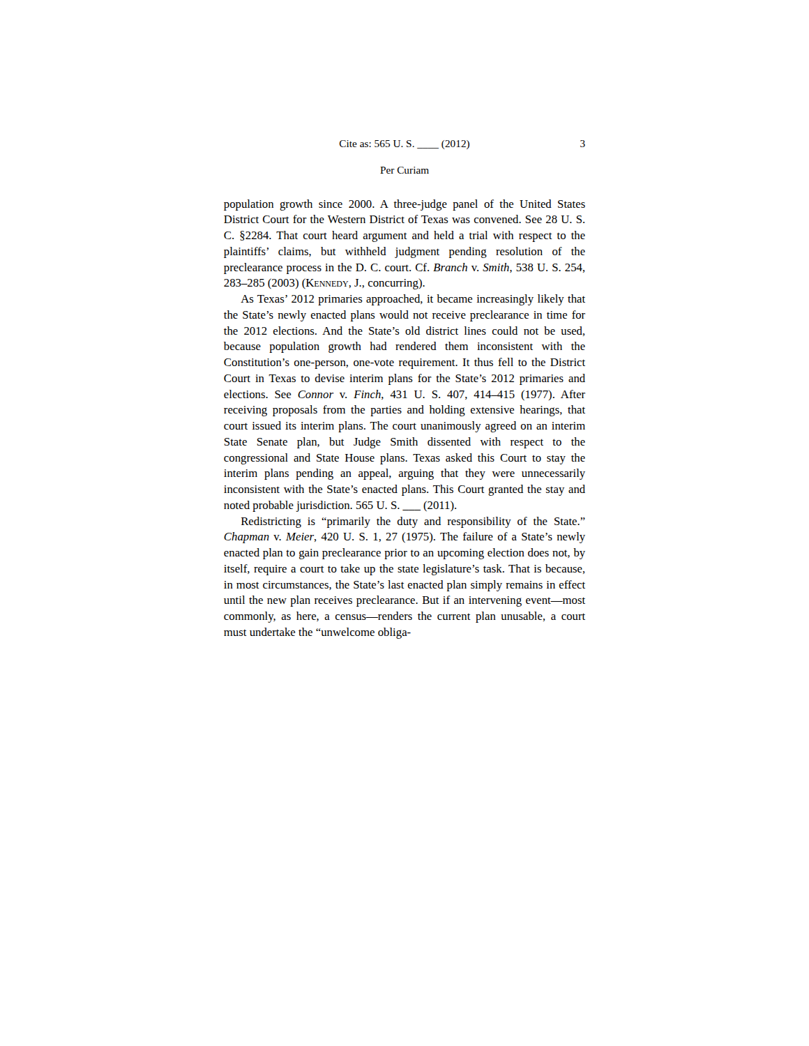Cite as: 565 U. S. ____ (2012) 3
Per Curiam
population growth since 2000. A three-judge panel of the United States District Court for the Western District of Texas was convened. See 28 U. S. C. §2284. That court heard argument and held a trial with respect to the plaintiffs’ claims, but withheld judgment pending resolution of the preclearance process in the D. C. court. Cf. Branch v. Smith, 538 U. S. 254, 283–285 (2003) (Kennedy, J., concurring).
As Texas’ 2012 primaries approached, it became increasingly likely that the State’s newly enacted plans would not receive preclearance in time for the 2012 elections. And the State’s old district lines could not be used, because population growth had rendered them inconsistent with the Constitution’s one-person, one-vote requirement. It thus fell to the District Court in Texas to devise interim plans for the State’s 2012 primaries and elections. See Connor v. Finch, 431 U. S. 407, 414–415 (1977). After receiving proposals from the parties and holding extensive hearings, that court issued its interim plans. The court unanimously agreed on an interim State Senate plan, but Judge Smith dissented with respect to the congressional and State House plans. Texas asked this Court to stay the interim plans pending an appeal, arguing that they were unnecessarily inconsistent with the State’s enacted plans. This Court granted the stay and noted probable jurisdiction. 565 U. S. ___ (2011).
Redistricting is “primarily the duty and responsibility of the State.” Chapman v. Meier, 420 U. S. 1, 27 (1975). The failure of a State’s newly enacted plan to gain preclearance prior to an upcoming election does not, by itself, require a court to take up the state legislature’s task. That is because, in most circumstances, the State’s last enacted plan simply remains in effect until the new plan receives preclearance. But if an intervening event—most commonly, as here, a census—renders the current plan unusable, a court must undertake the “unwelcome obliga-